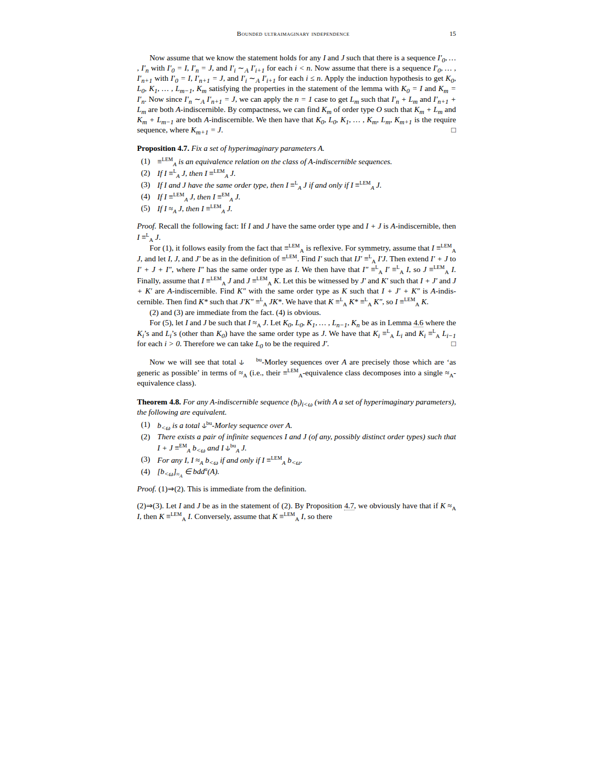Bounded ultraimaginary independence 15
Now assume that we know the statement holds for any I and J such that there is a sequence I′0, … , I′n with I′0 = I, I′n = J, and I′i ∼A I′i+1 for each i < n. Now assume that there is a sequence I′0, … , I′n+1 with I′0 = I, I′n+1 = J, and I′i ∼A I′i+1 for each i ≤ n. Apply the induction hypothesis to get K0, L0, K1, … , Lm−1, Km satisfying the properties in the statement of the lemma with K0 = I and Km = I′n. Now since I′n ∼A I′n+1 = J, we can apply the n = 1 case to get Lm such that I′n + Lm and I′n+1 + Lm are both A-indiscernible. By compactness, we can find Km of order type O such that Km + Lm and Km + Lm−1 are both A-indiscernible. We then have that K0, L0, K1, … , Km, Lm, Km+1 is the require sequence, where Km+1 = J. □
Proposition 4.7. Fix a set of hyperimaginary parameters A.
(1) ≡LEMA is an equivalence relation on the class of A-indiscernible sequences.
(2) If I ≡LA J, then I ≡LEMA J.
(3) If I and J have the same order type, then I ≡LA J if and only if I ≡LEMA J.
(4) If I ≡LEMA J, then I ≡EMA J.
(5) If I ≈A J, then I ≡LEMA J.
Proof. Recall the following fact: If I and J have the same order type and I + J is A-indiscernible, then I ≡LA J.
For (1), it follows easily from the fact that ≡LEMA is reflexive. For symmetry, assume that I ≡LEMA J, and let I, J, and J′ be as in the definition of ≡LEM. Find I′ such that IJ′ ≡LA I′J. Then extend I′ + J to I′ + J + I″, where I″ has the same order type as I. We then have that I″ ≡LA I′ ≡LA I, so J ≡LEMA I. Finally, assume that I ≡LEMA J and J ≡LEMA K. Let this be witnessed by J′ and K′ such that I + J′ and J + K′ are A-indiscernible. Find K″ with the same order type as K such that I + J′ + K″ is A-indiscernible. Then find K* such that J′K″ ≡LA JK*. We have that K ≡LA K* ≡LA K″, so I ≡LEMA K.
(2) and (3) are immediate from the fact. (4) is obvious.
For (5), let I and J be such that I ≈A J. Let K0, L0, K1, … , Ln−1, Kn be as in Lemma 4.6 where the Ki’s and Li’s (other than K0) have the same order type as J. We have that Ki ≡LA Li and Ki ≡LA Li−1 for each i > 0. Therefore we can take L0 to be the required J′. □
Now we will see that total ⫝bu-Morley sequences over A are precisely those which are ‘as generic as possible’ in terms of ≈A (i.e., their ≡LEMA-equivalence class decomposes into a single ≈A-equivalence class).
Theorem 4.8. For any A-indiscernible sequence (bi)i<ω (with A a set of hyperimaginary parameters), the following are equivalent.
(1) b<ω is a total ⫝bu-Morley sequence over A.
(2) There exists a pair of infinite sequences I and J (of any, possibly distinct order types) such that I + J ≡EMA b<ω and I ⫝buA J.
(3) For any I, I ≈A b<ω if and only if I ≡LEMA b<ω.
(4) [b<ω]≈A ∈ bddu(A).
Proof. (1)⇒(2). This is immediate from the definition.
(2)⇒(3). Let I and J be as in the statement of (2). By Proposition 4.7, we obviously have that if K ≈A I, then K ≡LEMA I. Conversely, assume that K ≡LEMA I, so there